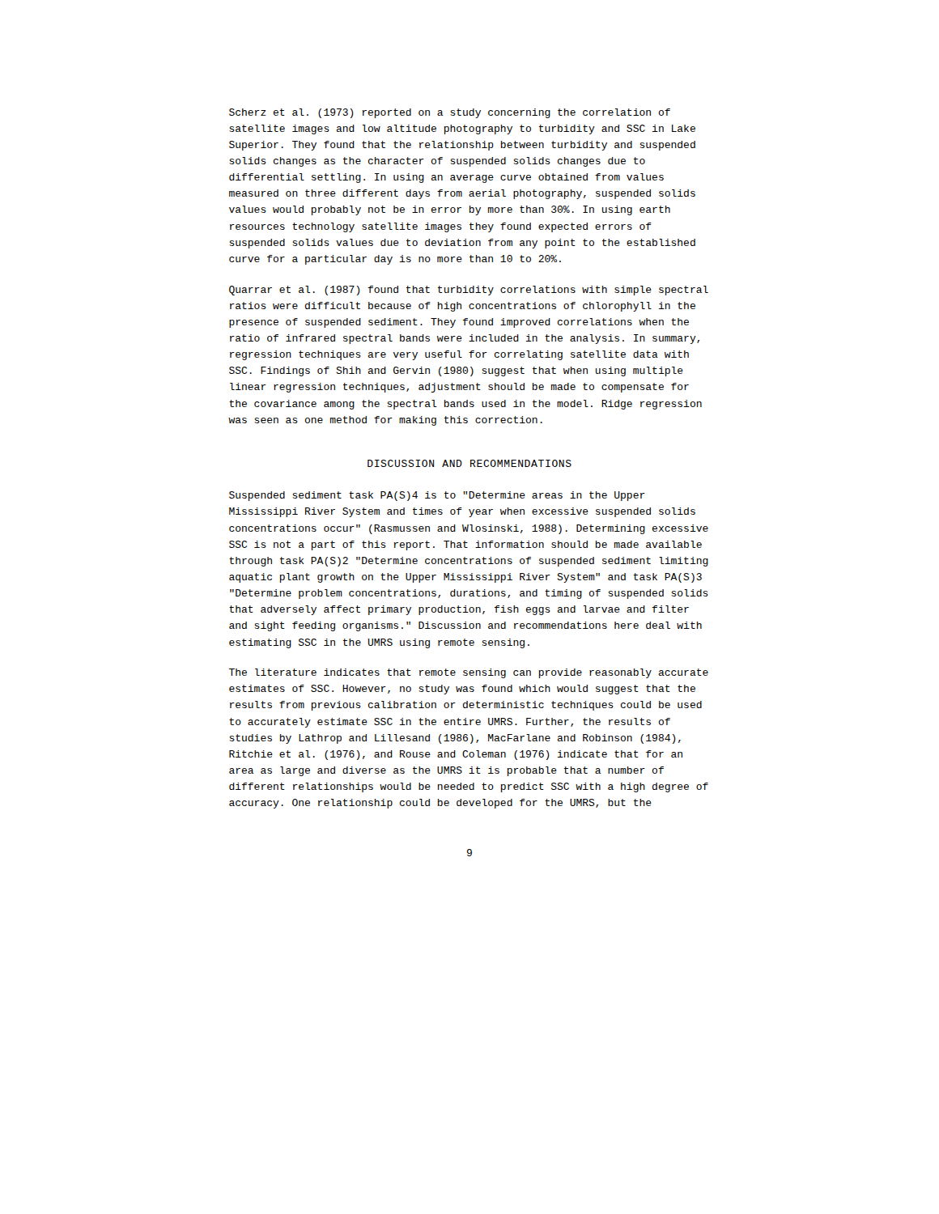Scherz et al. (1973) reported on a study concerning the correlation of satellite images and low altitude photography to turbidity and SSC in Lake Superior. They found that the relationship between turbidity and suspended solids changes as the character of suspended solids changes due to differential settling. In using an average curve obtained from values measured on three different days from aerial photography, suspended solids values would probably not be in error by more than 30%. In using earth resources technology satellite images they found expected errors of suspended solids values due to deviation from any point to the established curve for a particular day is no more than 10 to 20%.
Quarrar et al. (1987) found that turbidity correlations with simple spectral ratios were difficult because of high concentrations of chlorophyll in the presence of suspended sediment. They found improved correlations when the ratio of infrared spectral bands were included in the analysis. In summary, regression techniques are very useful for correlating satellite data with SSC. Findings of Shih and Gervin (1980) suggest that when using multiple linear regression techniques, adjustment should be made to compensate for the covariance among the spectral bands used in the model. Ridge regression was seen as one method for making this correction.
DISCUSSION AND RECOMMENDATIONS
Suspended sediment task PA(S)4 is to "Determine areas in the Upper Mississippi River System and times of year when excessive suspended solids concentrations occur" (Rasmussen and Wlosinski, 1988). Determining excessive SSC is not a part of this report. That information should be made available through task PA(S)2 "Determine concentrations of suspended sediment limiting aquatic plant growth on the Upper Mississippi River System" and task PA(S)3 "Determine problem concentrations, durations, and timing of suspended solids that adversely affect primary production, fish eggs and larvae and filter and sight feeding organisms." Discussion and recommendations here deal with estimating SSC in the UMRS using remote sensing.
The literature indicates that remote sensing can provide reasonably accurate estimates of SSC. However, no study was found which would suggest that the results from previous calibration or deterministic techniques could be used to accurately estimate SSC in the entire UMRS. Further, the results of studies by Lathrop and Lillesand (1986), MacFarlane and Robinson (1984), Ritchie et al. (1976), and Rouse and Coleman (1976) indicate that for an area as large and diverse as the UMRS it is probable that a number of different relationships would be needed to predict SSC with a high degree of accuracy. One relationship could be developed for the UMRS, but the
9